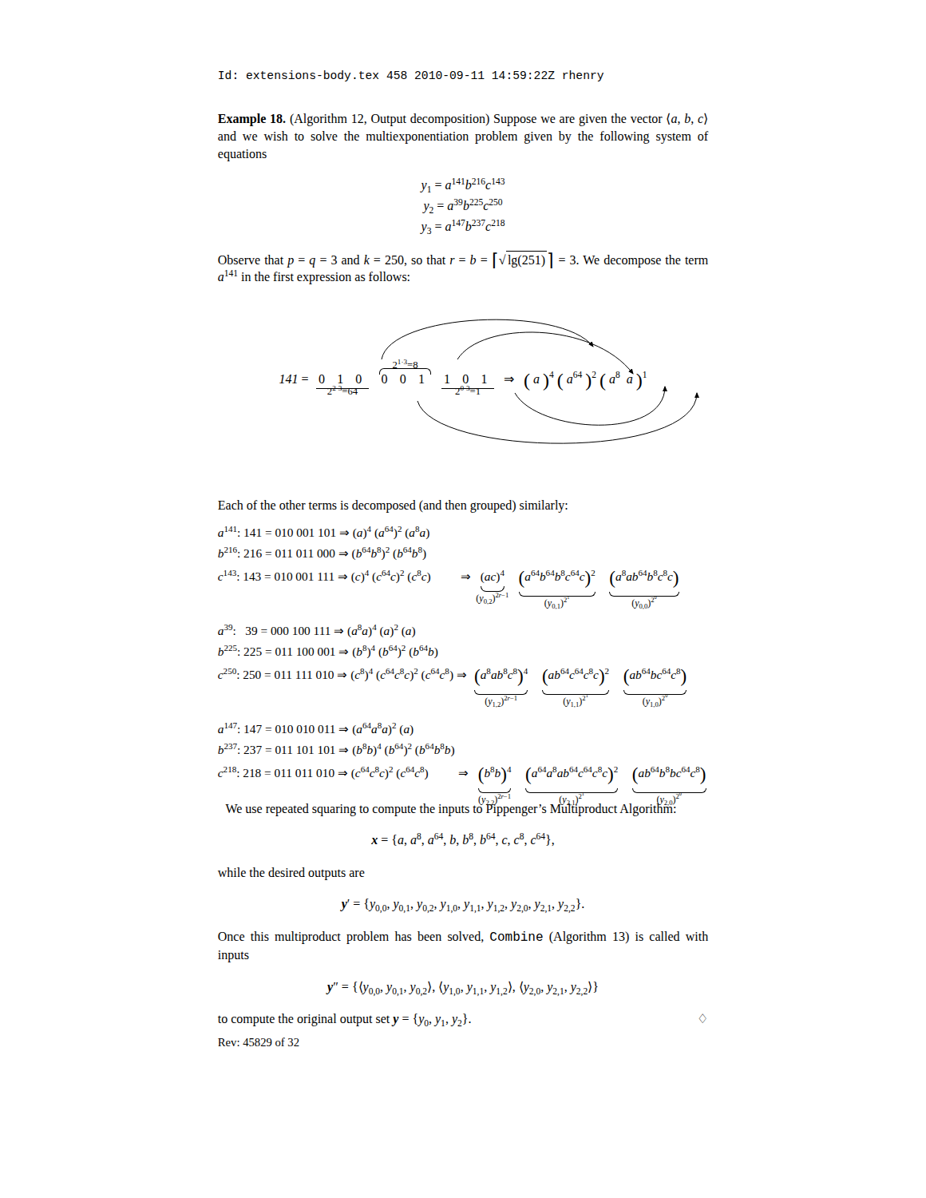Id: extensions-body.tex 458 2010-09-11 14:59:22Z rhenry
Example 18. (Algorithm 12, Output decomposition) Suppose we are given the vector ⟨a, b, c⟩ and we wish to solve the multiexponentiation problem given by the following system of equations
y1 = a141b216c143
y2 = a39b225c250
y3 = a147b237c218
Observe that p = q = 3 and k = 250, so that r = b = ⌈√lg(251)⌉ = 3. We decompose the term a141 in the first expression as follows:
141 = 0 1 0 22·3=64 0 0 1 21·3=8 1 0 1 20·3=1 ⇒ ( a )4 ( a64 )2 ( a8 a )1
Each of the other terms is decomposed (and then grouped) similarly:
a141: 141 = 010 001 101 ⇒ (a)4 (a64)2 (a8a)
b216: 216 = 011 011 000 ⇒ (b64b8)2 (b64b8)
c143: 143 = 010 001 111 ⇒ (c)4 (c64c)2 (c8c) ⇒ (ac)4 (y0,2)2r−1 (a64b64b8c64c)2 (y0,1)21 (a8ab64b8c8c) (y0,0)20
a39: 39 = 000 100 111 ⇒ (a8a)4 (a)2 (a)
b225: 225 = 011 100 001 ⇒ (b8)4 (b64)2 (b64b)
c250: 250 = 011 111 010 ⇒ (c8)4 (c64c8c)2 (c64c8) ⇒ (a8ab8c8)4 (y1,2)2r−1 (ab64c64c8c)2 (y1,1)21 (ab64bc64c8) (y1,0)20
a147: 147 = 010 010 011 ⇒ (a64a8a)2 (a)
b237: 237 = 011 101 101 ⇒ (b8b)4 (b64)2 (b64b8b)
c218: 218 = 011 011 010 ⇒ (c64c8c)2 (c64c8) ⇒ (b8b)4 (y2,2)2r−1 (a64a8ab64c64c8c)2 (y2,1)21 (ab64b8bc64c8) (y2,0)20
We use repeated squaring to compute the inputs to Pippenger’s Multiproduct Algorithm:
x = {a, a8, a64, b, b8, b64, c, c8, c64},
while the desired outputs are
y′ = {y0,0, y0,1, y0,2, y1,0, y1,1, y1,2, y2,0, y2,1, y2,2}.
Once this multiproduct problem has been solved, Combine (Algorithm 13) is called with inputs
y″ = {⟨y0,0, y0,1, y0,2⟩, ⟨y1,0, y1,1, y1,2⟩, ⟨y2,0, y2,1, y2,2⟩}
to compute the original output set y = {y0, y1, y2}.♢
Rev: 458 29 of 32